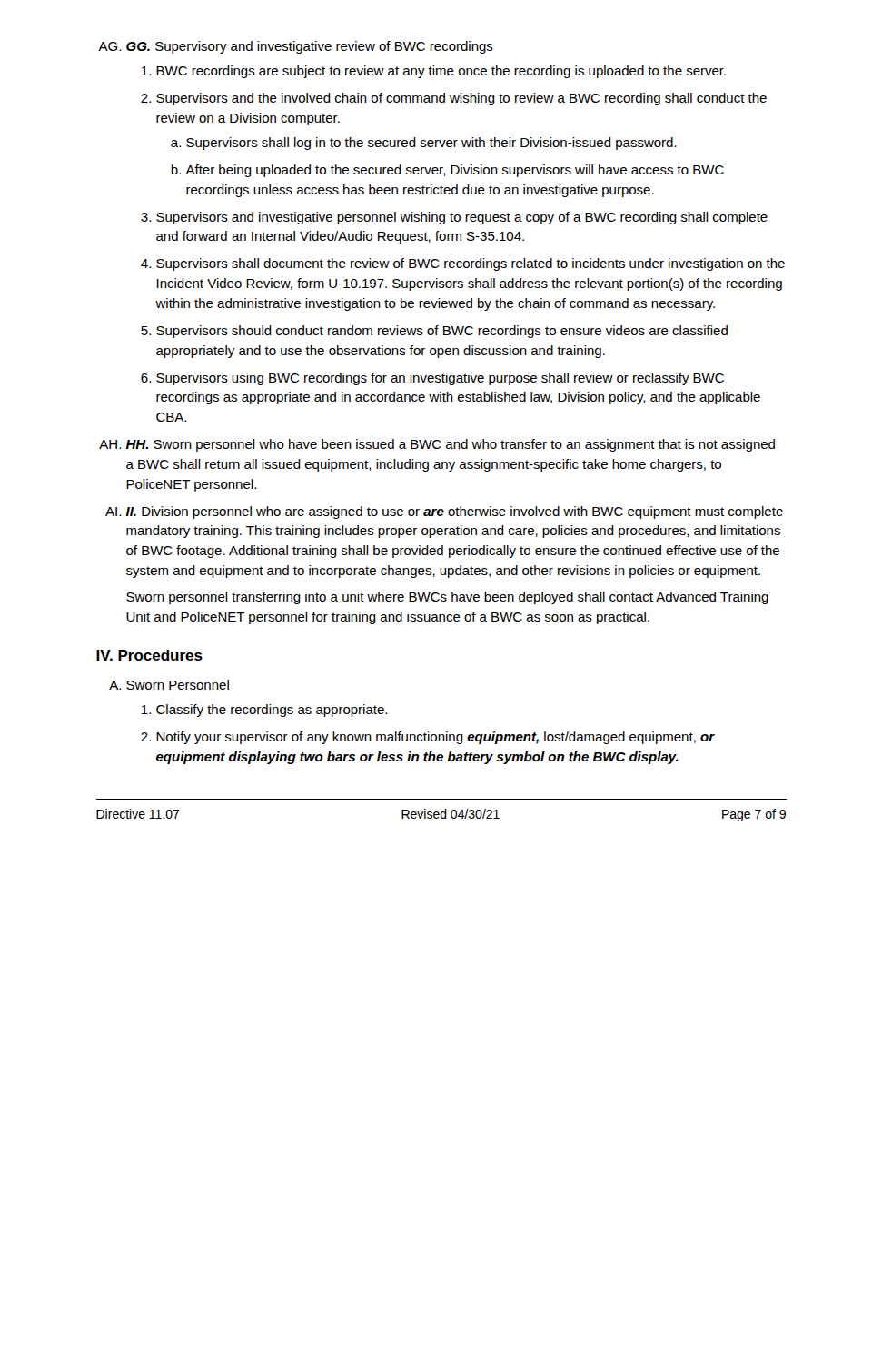GG. Supervisory and investigative review of BWC recordings
BWC recordings are subject to review at any time once the recording is uploaded to the server.
Supervisors and the involved chain of command wishing to review a BWC recording shall conduct the review on a Division computer.
Supervisors shall log in to the secured server with their Division-issued password.
After being uploaded to the secured server, Division supervisors will have access to BWC recordings unless access has been restricted due to an investigative purpose.
Supervisors and investigative personnel wishing to request a copy of a BWC recording shall complete and forward an Internal Video/Audio Request, form S-35.104.
Supervisors shall document the review of BWC recordings related to incidents under investigation on the Incident Video Review, form U-10.197. Supervisors shall address the relevant portion(s) of the recording within the administrative investigation to be reviewed by the chain of command as necessary.
Supervisors should conduct random reviews of BWC recordings to ensure videos are classified appropriately and to use the observations for open discussion and training.
Supervisors using BWC recordings for an investigative purpose shall review or reclassify BWC recordings as appropriate and in accordance with established law, Division policy, and the applicable CBA.
HH. Sworn personnel who have been issued a BWC and who transfer to an assignment that is not assigned a BWC shall return all issued equipment, including any assignment-specific take home chargers, to PoliceNET personnel.
II. Division personnel who are assigned to use or are otherwise involved with BWC equipment must complete mandatory training. This training includes proper operation and care, policies and procedures, and limitations of BWC footage. Additional training shall be provided periodically to ensure the continued effective use of the system and equipment and to incorporate changes, updates, and other revisions in policies or equipment.
Sworn personnel transferring into a unit where BWCs have been deployed shall contact Advanced Training Unit and PoliceNET personnel for training and issuance of a BWC as soon as practical.
IV. Procedures
Sworn Personnel
Classify the recordings as appropriate.
Notify your supervisor of any known malfunctioning equipment, lost/damaged equipment, or equipment displaying two bars or less in the battery symbol on the BWC display.
Directive 11.07 Revised 04/30/21 Page 7 of 9